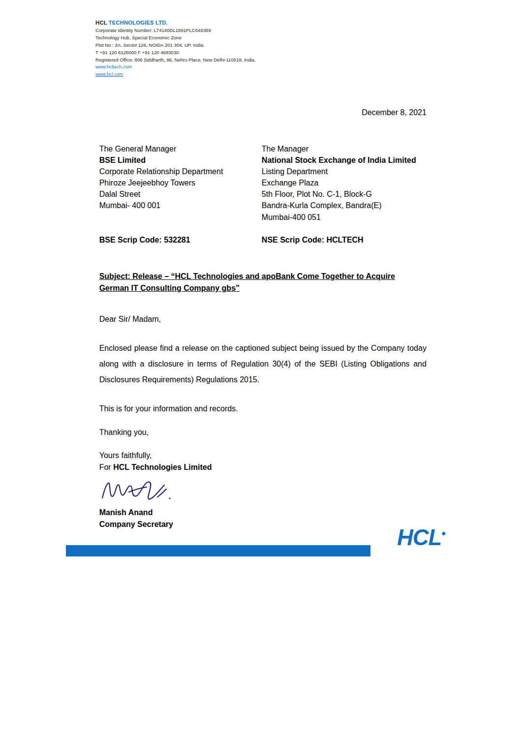HCL TECHNOLOGIES LTD.
Corporate Identity Number: L74140DL1991PLC046369
Technology Hub, Special Economic Zone
Plot No : 3A, Sector 126, NOIDA 201 304, UP, India.
T +91 120 6125000 F +91 120 4683030
Registered Office: 806 Siddharth, 96, Nehru Place, New Delhi-110019, India.
www.hcltech.com
www.hcl.com
December 8, 2021
| The General Manager BSE Limited Corporate Relationship Department Phiroze Jeejeebhoy Towers Dalal Street Mumbai- 400 001 | The Manager National Stock Exchange of India Limited Listing Department Exchange Plaza 5th Floor, Plot No. C-1, Block-G Bandra-Kurla Complex, Bandra(E) Mumbai-400 051 |
| BSE Scrip Code: 532281 | NSE Scrip Code: HCLTECH |
Subject: Release – “HCL Technologies and apoBank Come Together to Acquire German IT Consulting Company gbs”
Dear Sir/ Madam,
Enclosed please find a release on the captioned subject being issued by the Company today along with a disclosure in terms of Regulation 30(4) of the SEBI (Listing Obligations and Disclosures Requirements) Regulations 2015.
This is for your information and records.
Thanking you,
Yours faithfully,
For HCL Technologies Limited
Manish Anand
Company Secretary
Encl:a/a
HCL•